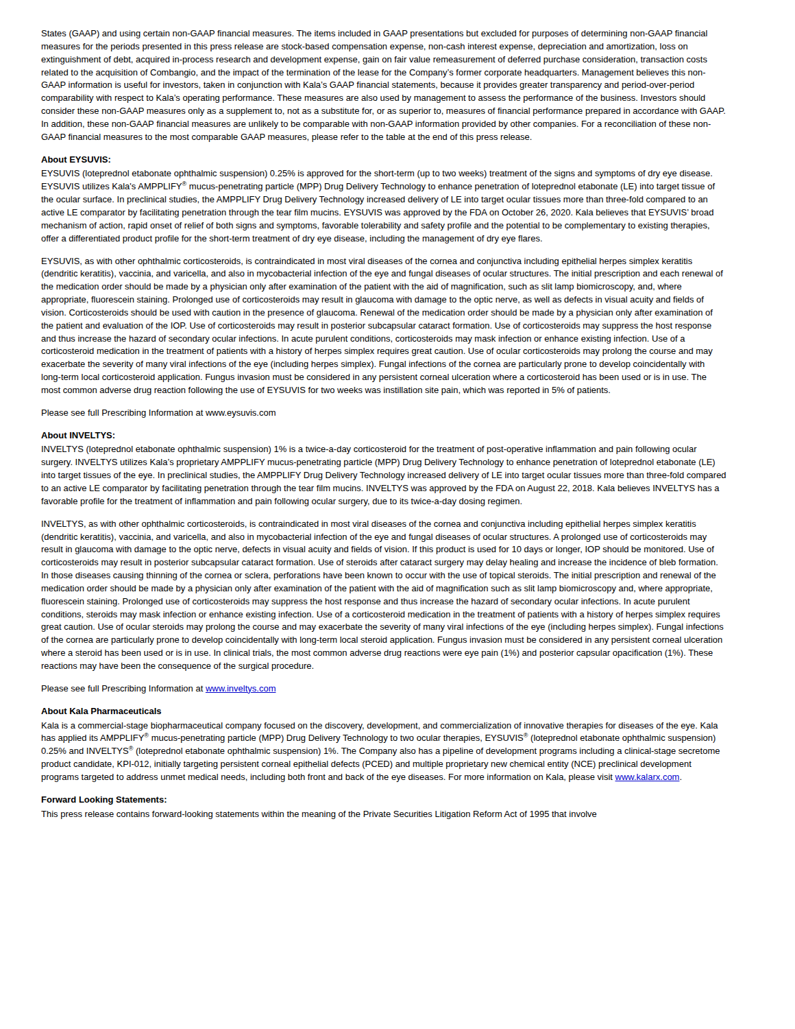States (GAAP) and using certain non-GAAP financial measures. The items included in GAAP presentations but excluded for purposes of determining non-GAAP financial measures for the periods presented in this press release are stock-based compensation expense, non-cash interest expense, depreciation and amortization, loss on extinguishment of debt, acquired in-process research and development expense, gain on fair value remeasurement of deferred purchase consideration, transaction costs related to the acquisition of Combangio, and the impact of the termination of the lease for the Company’s former corporate headquarters. Management believes this non-GAAP information is useful for investors, taken in conjunction with Kala’s GAAP financial statements, because it provides greater transparency and period-over-period comparability with respect to Kala’s operating performance. These measures are also used by management to assess the performance of the business. Investors should consider these non-GAAP measures only as a supplement to, not as a substitute for, or as superior to, measures of financial performance prepared in accordance with GAAP. In addition, these non-GAAP financial measures are unlikely to be comparable with non-GAAP information provided by other companies. For a reconciliation of these non-GAAP financial measures to the most comparable GAAP measures, please refer to the table at the end of this press release.
About EYSUVIS:
EYSUVIS (loteprednol etabonate ophthalmic suspension) 0.25% is approved for the short-term (up to two weeks) treatment of the signs and symptoms of dry eye disease. EYSUVIS utilizes Kala's AMPPLIFY® mucus-penetrating particle (MPP) Drug Delivery Technology to enhance penetration of loteprednol etabonate (LE) into target tissue of the ocular surface. In preclinical studies, the AMPPLIFY Drug Delivery Technology increased delivery of LE into target ocular tissues more than three-fold compared to an active LE comparator by facilitating penetration through the tear film mucins. EYSUVIS was approved by the FDA on October 26, 2020. Kala believes that EYSUVIS’ broad mechanism of action, rapid onset of relief of both signs and symptoms, favorable tolerability and safety profile and the potential to be complementary to existing therapies, offer a differentiated product profile for the short-term treatment of dry eye disease, including the management of dry eye flares.
EYSUVIS, as with other ophthalmic corticosteroids, is contraindicated in most viral diseases of the cornea and conjunctiva including epithelial herpes simplex keratitis (dendritic keratitis), vaccinia, and varicella, and also in mycobacterial infection of the eye and fungal diseases of ocular structures. The initial prescription and each renewal of the medication order should be made by a physician only after examination of the patient with the aid of magnification, such as slit lamp biomicroscopy, and, where appropriate, fluorescein staining. Prolonged use of corticosteroids may result in glaucoma with damage to the optic nerve, as well as defects in visual acuity and fields of vision. Corticosteroids should be used with caution in the presence of glaucoma. Renewal of the medication order should be made by a physician only after examination of the patient and evaluation of the IOP. Use of corticosteroids may result in posterior subcapsular cataract formation. Use of corticosteroids may suppress the host response and thus increase the hazard of secondary ocular infections. In acute purulent conditions, corticosteroids may mask infection or enhance existing infection. Use of a corticosteroid medication in the treatment of patients with a history of herpes simplex requires great caution. Use of ocular corticosteroids may prolong the course and may exacerbate the severity of many viral infections of the eye (including herpes simplex). Fungal infections of the cornea are particularly prone to develop coincidentally with long-term local corticosteroid application. Fungus invasion must be considered in any persistent corneal ulceration where a corticosteroid has been used or is in use. The most common adverse drug reaction following the use of EYSUVIS for two weeks was instillation site pain, which was reported in 5% of patients.
Please see full Prescribing Information at www.eysuvis.com
About INVELTYS:
INVELTYS (loteprednol etabonate ophthalmic suspension) 1% is a twice-a-day corticosteroid for the treatment of post-operative inflammation and pain following ocular surgery. INVELTYS utilizes Kala’s proprietary AMPPLIFY mucus-penetrating particle (MPP) Drug Delivery Technology to enhance penetration of loteprednol etabonate (LE) into target tissues of the eye. In preclinical studies, the AMPPLIFY Drug Delivery Technology increased delivery of LE into target ocular tissues more than three-fold compared to an active LE comparator by facilitating penetration through the tear film mucins. INVELTYS was approved by the FDA on August 22, 2018. Kala believes INVELTYS has a favorable profile for the treatment of inflammation and pain following ocular surgery, due to its twice-a-day dosing regimen.
INVELTYS, as with other ophthalmic corticosteroids, is contraindicated in most viral diseases of the cornea and conjunctiva including epithelial herpes simplex keratitis (dendritic keratitis), vaccinia, and varicella, and also in mycobacterial infection of the eye and fungal diseases of ocular structures. A prolonged use of corticosteroids may result in glaucoma with damage to the optic nerve, defects in visual acuity and fields of vision. If this product is used for 10 days or longer, IOP should be monitored. Use of corticosteroids may result in posterior subcapsular cataract formation. Use of steroids after cataract surgery may delay healing and increase the incidence of bleb formation. In those diseases causing thinning of the cornea or sclera, perforations have been known to occur with the use of topical steroids. The initial prescription and renewal of the medication order should be made by a physician only after examination of the patient with the aid of magnification such as slit lamp biomicroscopy and, where appropriate, fluorescein staining. Prolonged use of corticosteroids may suppress the host response and thus increase the hazard of secondary ocular infections. In acute purulent conditions, steroids may mask infection or enhance existing infection. Use of a corticosteroid medication in the treatment of patients with a history of herpes simplex requires great caution. Use of ocular steroids may prolong the course and may exacerbate the severity of many viral infections of the eye (including herpes simplex). Fungal infections of the cornea are particularly prone to develop coincidentally with long-term local steroid application. Fungus invasion must be considered in any persistent corneal ulceration where a steroid has been used or is in use. In clinical trials, the most common adverse drug reactions were eye pain (1%) and posterior capsular opacification (1%). These reactions may have been the consequence of the surgical procedure.
Please see full Prescribing Information at www.inveltys.com
About Kala Pharmaceuticals
Kala is a commercial-stage biopharmaceutical company focused on the discovery, development, and commercialization of innovative therapies for diseases of the eye. Kala has applied its AMPPLIFY® mucus-penetrating particle (MPP) Drug Delivery Technology to two ocular therapies, EYSUVIS® (loteprednol etabonate ophthalmic suspension) 0.25% and INVELTYS® (loteprednol etabonate ophthalmic suspension) 1%. The Company also has a pipeline of development programs including a clinical-stage secretome product candidate, KPI-012, initially targeting persistent corneal epithelial defects (PCED) and multiple proprietary new chemical entity (NCE) preclinical development programs targeted to address unmet medical needs, including both front and back of the eye diseases. For more information on Kala, please visit www.kalarx.com.
Forward Looking Statements:
This press release contains forward-looking statements within the meaning of the Private Securities Litigation Reform Act of 1995 that involve